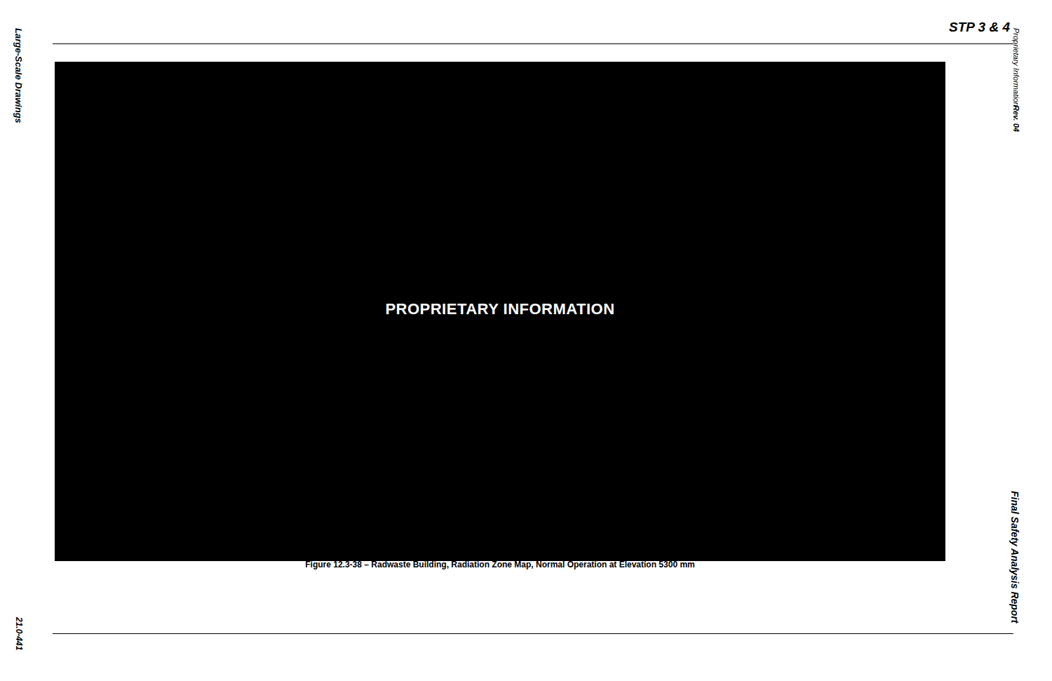STP 3 & 4
Large-Scale Drawings
21.0-441
Proprietary Information
Rev. 04
Final Safety Analysis Report
PROPRIETARY INFORMATION
Figure 12.3-38 – Radwaste Building, Radiation Zone Map, Normal Operation at Elevation 5300 mm